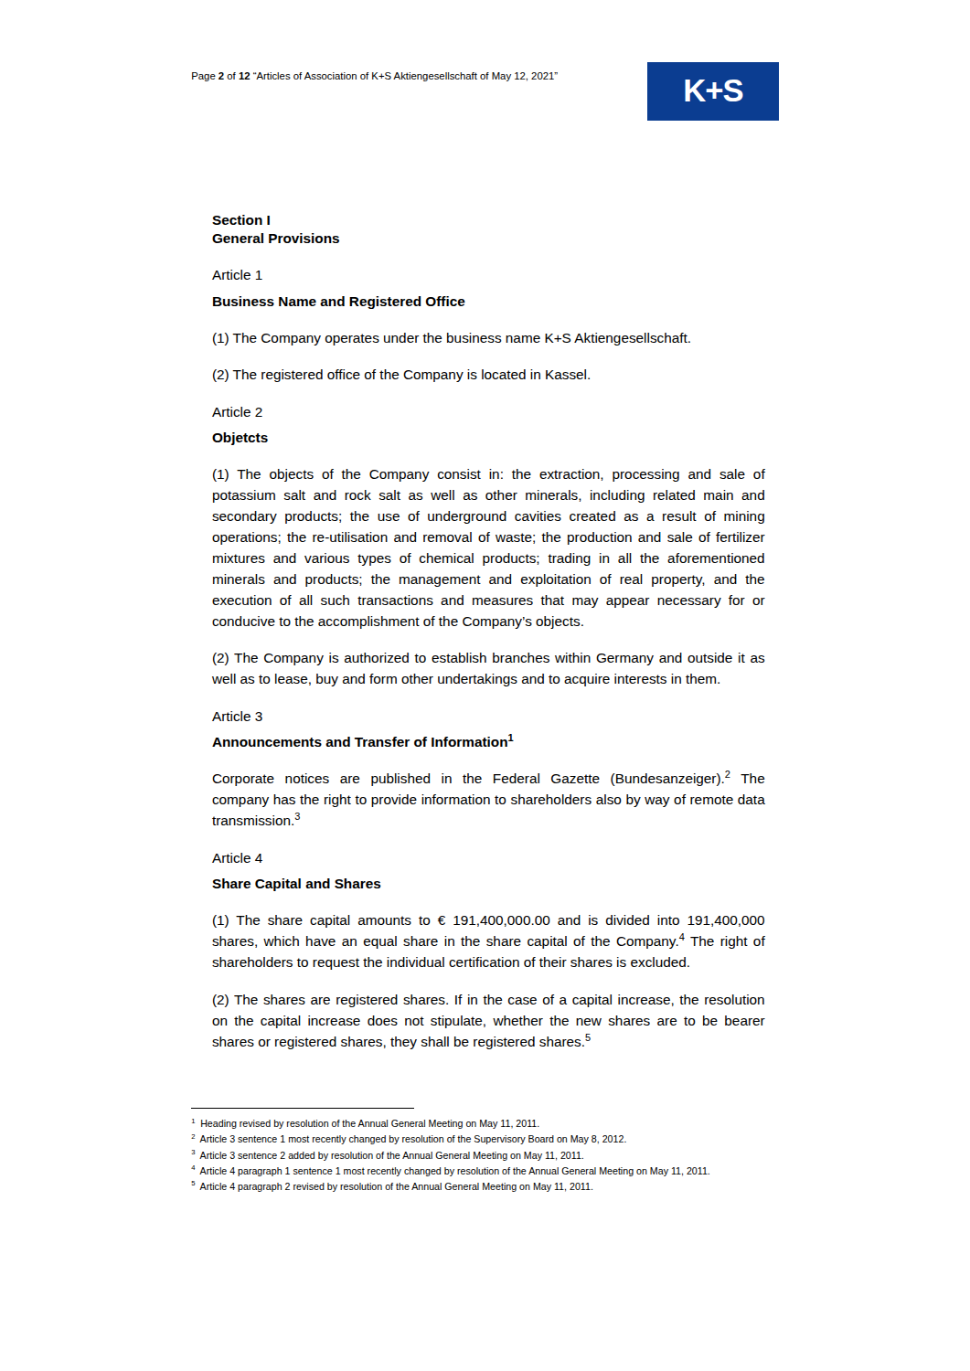Page 2 of 12 “Articles of Association of K+S Aktiengesellschaft of May 12, 2021”
K+S
Section I
General Provisions
Article 1
Business Name and Registered Office
(1) The Company operates under the business name K+S Aktiengesellschaft.
(2) The registered office of the Company is located in Kassel.
Article 2
Objetcts
(1) The objects of the Company consist in: the extraction, processing and sale of potassium salt and rock salt as well as other minerals, including related main and secondary products; the use of underground cavities created as a result of mining operations; the re-utilisation and removal of waste; the production and sale of fertilizer mixtures and various types of chemical products; trading in all the aforementioned minerals and products; the management and exploitation of real property, and the execution of all such transactions and measures that may appear necessary for or conducive to the accomplishment of the Company’s objects.
(2) The Company is authorized to establish branches within Germany and outside it as well as to lease, buy and form other undertakings and to acquire interests in them.
Article 3
Announcements and Transfer of Information1
Corporate notices are published in the Federal Gazette (Bundesanzeiger).2 The company has the right to provide information to shareholders also by way of remote data transmission.3
Article 4
Share Capital and Shares
(1) The share capital amounts to € 191,400,000.00 and is divided into 191,400,000 shares, which have an equal share in the share capital of the Company.4 The right of shareholders to request the individual certification of their shares is excluded.
(2) The shares are registered shares. If in the case of a capital increase, the resolution on the capital increase does not stipulate, whether the new shares are to be bearer shares or registered shares, they shall be registered shares.5
1 Heading revised by resolution of the Annual General Meeting on May 11, 2011.
2 Article 3 sentence 1 most recently changed by resolution of the Supervisory Board on May 8, 2012.
3 Article 3 sentence 2 added by resolution of the Annual General Meeting on May 11, 2011.
4 Article 4 paragraph 1 sentence 1 most recently changed by resolution of the Annual General Meeting on May 11, 2011.
5 Article 4 paragraph 2 revised by resolution of the Annual General Meeting on May 11, 2011.